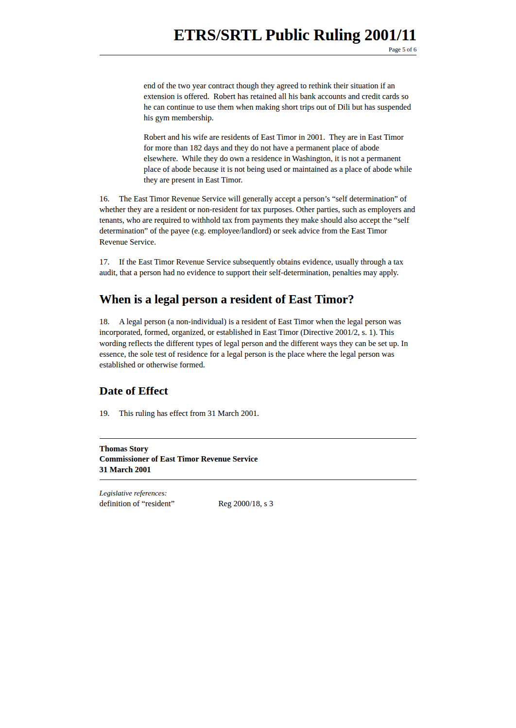ETRS/SRTL Public Ruling 2001/11
Page 5 of 6
end of the two year contract though they agreed to rethink their situation if an extension is offered. Robert has retained all his bank accounts and credit cards so he can continue to use them when making short trips out of Dili but has suspended his gym membership.
Robert and his wife are residents of East Timor in 2001. They are in East Timor for more than 182 days and they do not have a permanent place of abode elsewhere. While they do own a residence in Washington, it is not a permanent place of abode because it is not being used or maintained as a place of abode while they are present in East Timor.
16. The East Timor Revenue Service will generally accept a person’s “self determination” of whether they are a resident or non-resident for tax purposes. Other parties, such as employers and tenants, who are required to withhold tax from payments they make should also accept the “self determination” of the payee (e.g. employee/landlord) or seek advice from the East Timor Revenue Service.
17. If the East Timor Revenue Service subsequently obtains evidence, usually through a tax audit, that a person had no evidence to support their self-determination, penalties may apply.
When is a legal person a resident of East Timor?
18. A legal person (a non-individual) is a resident of East Timor when the legal person was incorporated, formed, organized, or established in East Timor (Directive 2001/2, s. 1). This wording reflects the different types of legal person and the different ways they can be set up. In essence, the sole test of residence for a legal person is the place where the legal person was established or otherwise formed.
Date of Effect
19. This ruling has effect from 31 March 2001.
Thomas Story
Commissioner of East Timor Revenue Service
31 March 2001
Legislative references:
definition of “resident”
Reg 2000/18, s 3